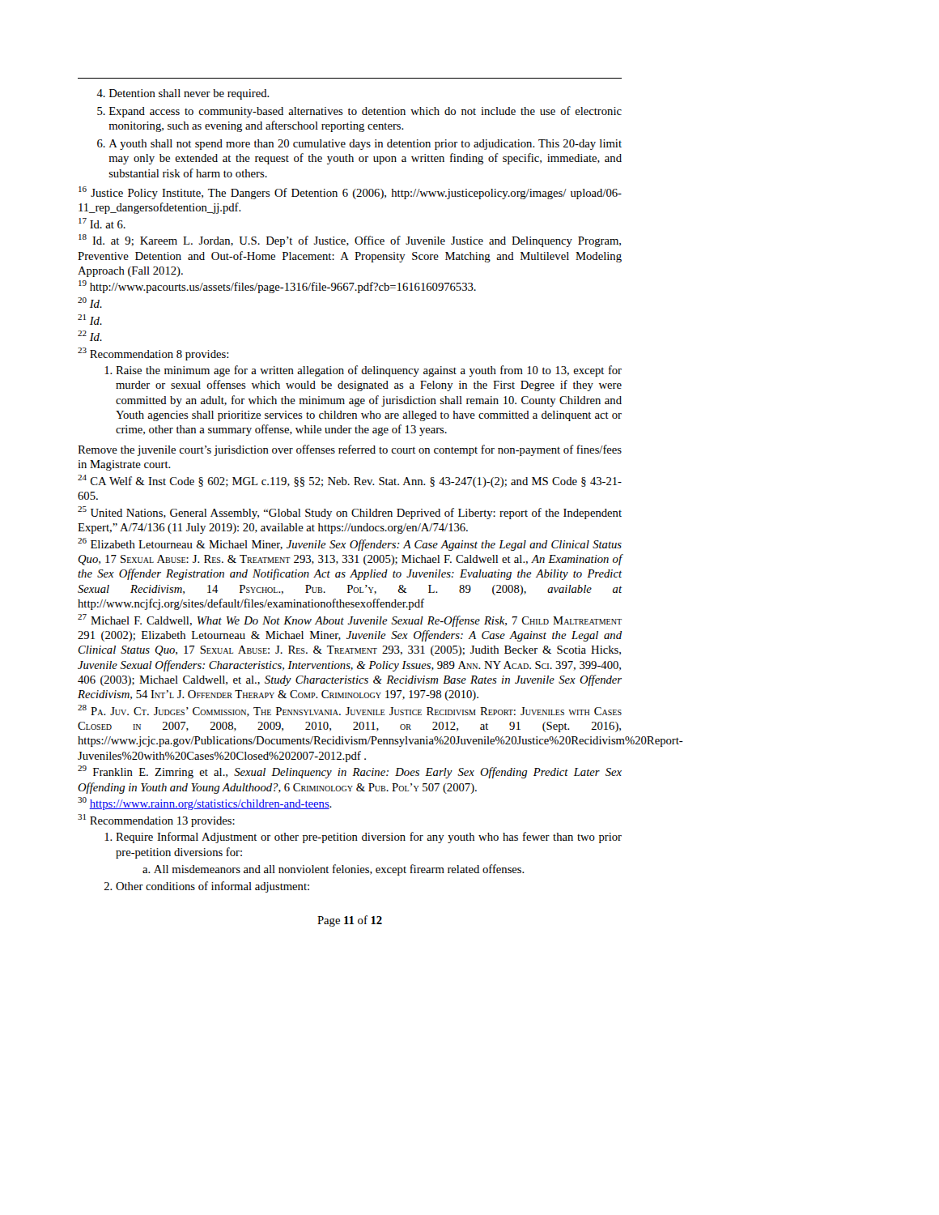Detention shall never be required.
Expand access to community-based alternatives to detention which do not include the use of electronic monitoring, such as evening and afterschool reporting centers.
A youth shall not spend more than 20 cumulative days in detention prior to adjudication. This 20-day limit may only be extended at the request of the youth or upon a written finding of specific, immediate, and substantial risk of harm to others.
16 Justice Policy Institute, The Dangers Of Detention 6 (2006), http://www.justicepolicy.org/images/ upload/06-11_rep_dangersofdetention_jj.pdf.
17 Id. at 6.
18 Id. at 9; Kareem L. Jordan, U.S. Dep’t of Justice, Office of Juvenile Justice and Delinquency Program, Preventive Detention and Out-of-Home Placement: A Propensity Score Matching and Multilevel Modeling Approach (Fall 2012).
19 http://www.pacourts.us/assets/files/page-1316/file-9667.pdf?cb=1616160976533.
20 Id.
21 Id.
22 Id.
23 Recommendation 8 provides:
Raise the minimum age for a written allegation of delinquency against a youth from 10 to 13, except for murder or sexual offenses which would be designated as a Felony in the First Degree if they were committed by an adult, for which the minimum age of jurisdiction shall remain 10. County Children and Youth agencies shall prioritize services to children who are alleged to have committed a delinquent act or crime, other than a summary offense, while under the age of 13 years.
Remove the juvenile court’s jurisdiction over offenses referred to court on contempt for non-payment of fines/fees in Magistrate court.
24 CA Welf & Inst Code § 602; MGL c.119, §§ 52; Neb. Rev. Stat. Ann. § 43-247(1)-(2); and MS Code § 43-21-605.
25 United Nations, General Assembly, “Global Study on Children Deprived of Liberty: report of the Independent Expert,” A/74/136 (11 July 2019): 20, available at https://undocs.org/en/A/74/136.
26 Elizabeth Letourneau & Michael Miner, Juvenile Sex Offenders: A Case Against the Legal and Clinical Status Quo, 17 Sexual Abuse: J. Res. & Treatment 293, 313, 331 (2005); Michael F. Caldwell et al., An Examination of the Sex Offender Registration and Notification Act as Applied to Juveniles: Evaluating the Ability to Predict Sexual Recidivism, 14 Psychol., Pub. Pol’y, & L. 89 (2008), available at http://www.ncjfcj.org/sites/default/files/examinationofthesexoffender.pdf
27 Michael F. Caldwell, What We Do Not Know About Juvenile Sexual Re-Offense Risk, 7 Child Maltreatment 291 (2002); Elizabeth Letourneau & Michael Miner, Juvenile Sex Offenders: A Case Against the Legal and Clinical Status Quo, 17 Sexual Abuse: J. Res. & Treatment 293, 331 (2005); Judith Becker & Scotia Hicks, Juvenile Sexual Offenders: Characteristics, Interventions, & Policy Issues, 989 Ann. NY Acad. Sci. 397, 399-400, 406 (2003); Michael Caldwell, et al., Study Characteristics & Recidivism Base Rates in Juvenile Sex Offender Recidivism, 54 Int’l J. Offender Therapy & Comp. Criminology 197, 197-98 (2010).
28 Pa. Juv. Ct. Judges’ Commission, The Pennsylvania. Juvenile Justice Recidivism Report: Juveniles with Cases Closed in 2007, 2008, 2009, 2010, 2011, or 2012, at 91 (Sept. 2016), https://www.jcjc.pa.gov/Publications/Documents/Recidivism/Pennsylvania%20Juvenile%20Justice%20Recidivism%20Report-Juveniles%20with%20Cases%20Closed%202007-2012.pdf .
29 Franklin E. Zimring et al., Sexual Delinquency in Racine: Does Early Sex Offending Predict Later Sex Offending in Youth and Young Adulthood?, 6 Criminology & Pub. Pol’y 507 (2007).
30 https://www.rainn.org/statistics/children-and-teens.
31 Recommendation 13 provides:
Require Informal Adjustment or other pre-petition diversion for any youth who has fewer than two prior pre-petition diversions for:
All misdemeanors and all nonviolent felonies, except firearm related offenses.
Other conditions of informal adjustment:
Page 11 of 12